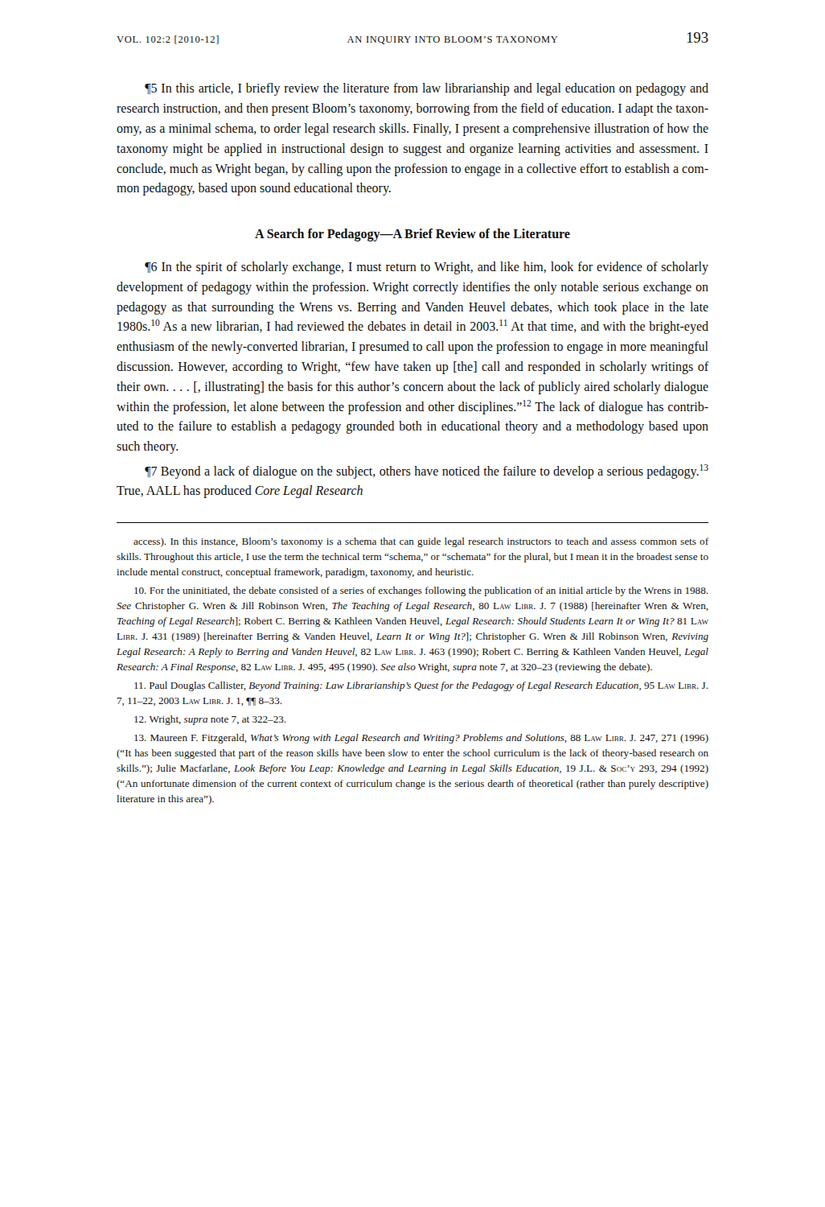Vol. 102:2 [2010-12] An Inquiry into Bloom’s Taxonomy 193
¶5 In this article, I briefly review the literature from law librarianship and legal education on pedagogy and research instruction, and then present Bloom’s taxonomy, borrowing from the field of education. I adapt the taxonomy, as a minimal schema, to order legal research skills. Finally, I present a comprehensive illustration of how the taxonomy might be applied in instructional design to suggest and organize learning activities and assessment. I conclude, much as Wright began, by calling upon the profession to engage in a collective effort to establish a common pedagogy, based upon sound educational theory.
A Search for Pedagogy—A Brief Review of the Literature
¶6 In the spirit of scholarly exchange, I must return to Wright, and like him, look for evidence of scholarly development of pedagogy within the profession. Wright correctly identifies the only notable serious exchange on pedagogy as that surrounding the Wrens vs. Berring and Vanden Heuvel debates, which took place in the late 1980s.10 As a new librarian, I had reviewed the debates in detail in 2003.11 At that time, and with the bright-eyed enthusiasm of the newly-converted librarian, I presumed to call upon the profession to engage in more meaningful discussion. However, according to Wright, “few have taken up [the] call and responded in scholarly writings of their own. . . . [, illustrating] the basis for this author’s concern about the lack of publicly aired scholarly dialogue within the profession, let alone between the profession and other disciplines.”12 The lack of dialogue has contributed to the failure to establish a pedagogy grounded both in educational theory and a methodology based upon such theory.
¶7 Beyond a lack of dialogue on the subject, others have noticed the failure to develop a serious pedagogy.13 True, AALL has produced Core Legal Research
access). In this instance, Bloom’s taxonomy is a schema that can guide legal research instructors to teach and assess common sets of skills. Throughout this article, I use the term the technical term “schema,” or “schemata” for the plural, but I mean it in the broadest sense to include mental construct, conceptual framework, paradigm, taxonomy, and heuristic.
10. For the uninitiated, the debate consisted of a series of exchanges following the publication of an initial article by the Wrens in 1988. See Christopher G. Wren & Jill Robinson Wren, The Teaching of Legal Research, 80 Law Libr. J. 7 (1988) [hereinafter Wren & Wren, Teaching of Legal Research]; Robert C. Berring & Kathleen Vanden Heuvel, Legal Research: Should Students Learn It or Wing It? 81 Law Libr. J. 431 (1989) [hereinafter Berring & Vanden Heuvel, Learn It or Wing It?]; Christopher G. Wren & Jill Robinson Wren, Reviving Legal Research: A Reply to Berring and Vanden Heuvel, 82 Law Libr. J. 463 (1990); Robert C. Berring & Kathleen Vanden Heuvel, Legal Research: A Final Response, 82 Law Libr. J. 495, 495 (1990). See also Wright, supra note 7, at 320–23 (reviewing the debate).
11. Paul Douglas Callister, Beyond Training: Law Librarianship’s Quest for the Pedagogy of Legal Research Education, 95 Law Libr. J. 7, 11–22, 2003 Law Libr. J. 1, ¶¶ 8–33.
12. Wright, supra note 7, at 322–23.
13. Maureen F. Fitzgerald, What’s Wrong with Legal Research and Writing? Problems and Solutions, 88 Law Libr. J. 247, 271 (1996) (“It has been suggested that part of the reason skills have been slow to enter the school curriculum is the lack of theory-based research on skills.”); Julie Macfarlane, Look Before You Leap: Knowledge and Learning in Legal Skills Education, 19 J.L. & Soc’y 293, 294 (1992) (“An unfortunate dimension of the current context of curriculum change is the serious dearth of theoretical (rather than purely descriptive) literature in this area”).